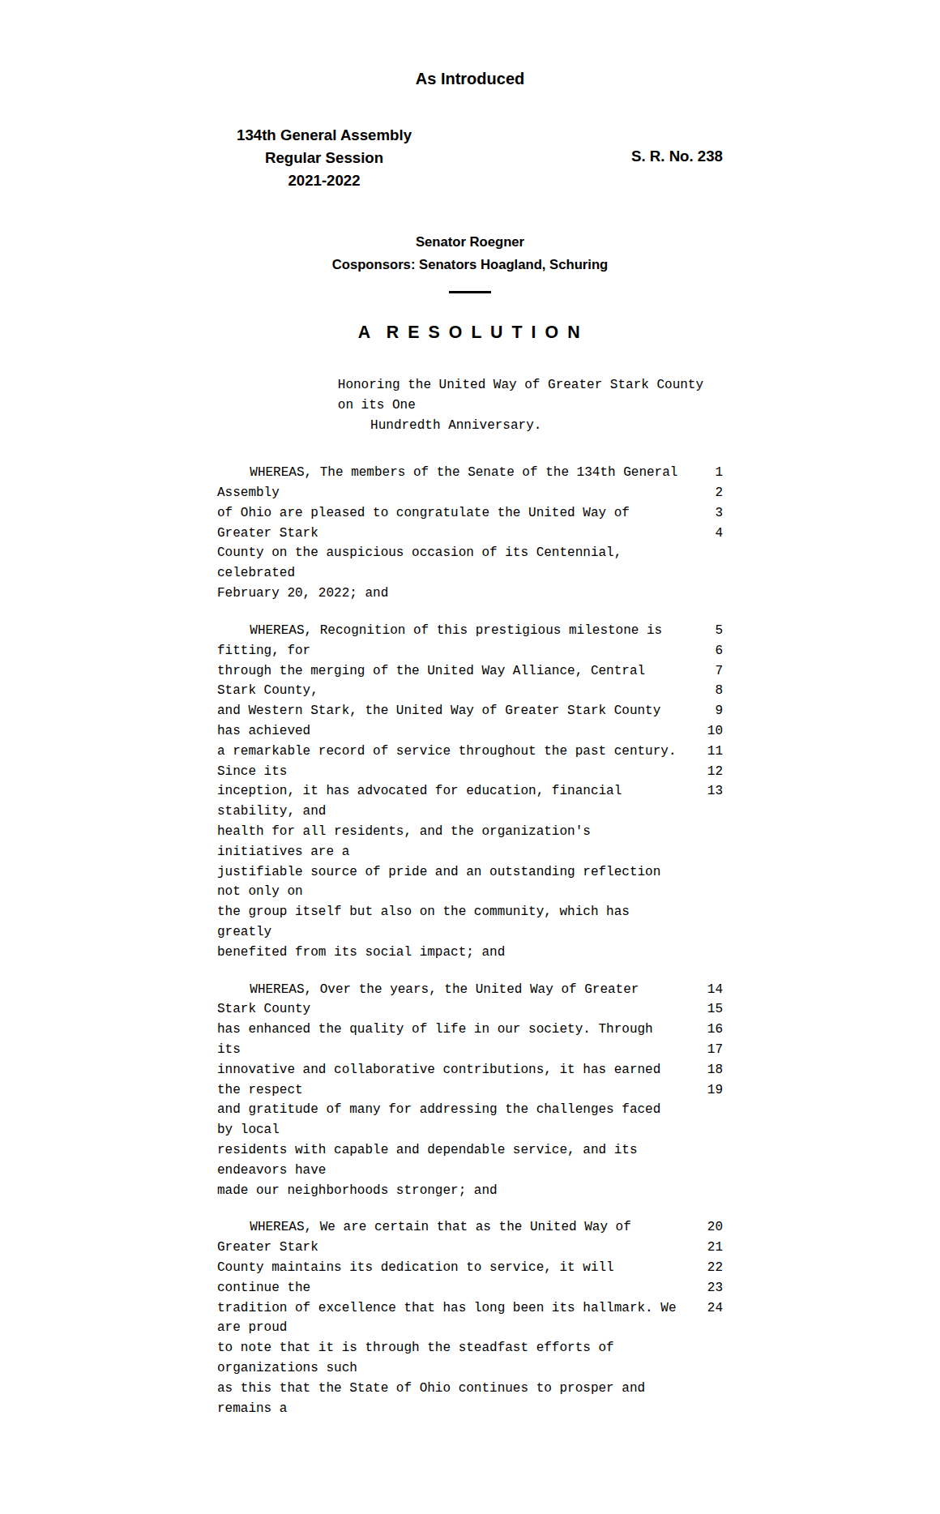As Introduced
134th General Assembly
Regular Session
2021-2022
S. R. No. 238
Senator Roegner
Cosponsors: Senators Hoagland, Schuring
A R E S O L U T I O N
Honoring the United Way of Greater Stark County on its One Hundredth Anniversary.
WHEREAS, The members of the Senate of the 134th General Assemblyof Ohio are pleased to congratulate the United Way of Greater Stark County on the auspicious occasion of its Centennial, celebrated February 20, 2022; and
1 2 3 4
WHEREAS, Recognition of this prestigious milestone is fitting, forthrough the merging of the United Way Alliance, Central Stark County, and Western Stark, the United Way of Greater Stark County has achieved a remarkable record of service throughout the past century. Since its inception, it has advocated for education, financial stability, and health for all residents, and the organization's initiatives are a justifiable source of pride and an outstanding reflection not only on the group itself but also on the community, which has greatly benefited from its social impact; and
5 6 7 8 9 10 11 12 13
WHEREAS, Over the years, the United Way of Greater Stark Countyhas enhanced the quality of life in our society. Through its innovative and collaborative contributions, it has earned the respect and gratitude of many for addressing the challenges faced by local residents with capable and dependable service, and its endeavors have made our neighborhoods stronger; and
14 15 16 17 18 19
WHEREAS, We are certain that as the United Way of Greater Stark County maintains its dedication to service, it will continue the tradition of excellence that has long been its hallmark. We are proud to note that it is through the steadfast efforts of organizations such as this that the State of Ohio continues to prosper and remains a
20 21 22 23 24